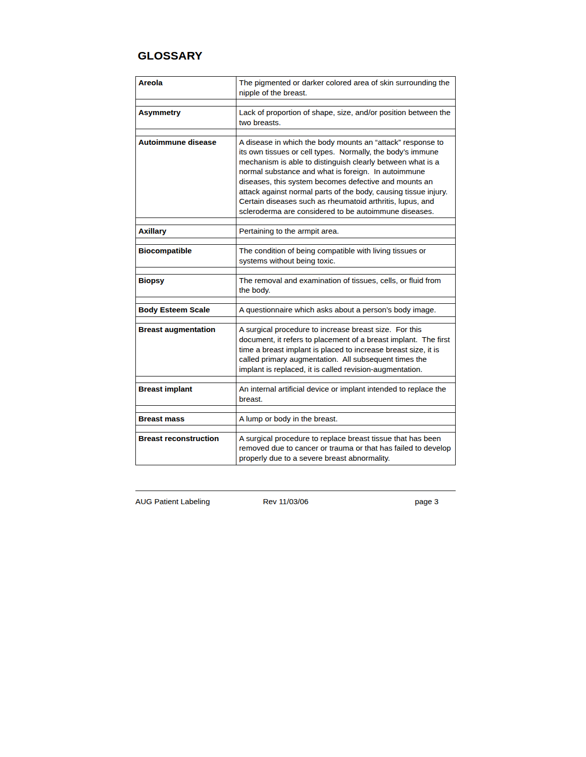GLOSSARY
| Areola | The pigmented or darker colored area of skin surrounding the nipple of the breast. |
| Asymmetry | Lack of proportion of shape, size, and/or position between the two breasts. |
| Autoimmune disease | A disease in which the body mounts an “attack” response to its own tissues or cell types. Normally, the body’s immune mechanism is able to distinguish clearly between what is a normal substance and what is foreign. In autoimmune diseases, this system becomes defective and mounts an attack against normal parts of the body, causing tissue injury. Certain diseases such as rheumatoid arthritis, lupus, and scleroderma are considered to be autoimmune diseases. |
| Axillary | Pertaining to the armpit area. |
| Biocompatible | The condition of being compatible with living tissues or systems without being toxic. |
| Biopsy | The removal and examination of tissues, cells, or fluid from the body. |
| Body Esteem Scale | A questionnaire which asks about a person’s body image. |
| Breast augmentation | A surgical procedure to increase breast size. For this document, it refers to placement of a breast implant. The first time a breast implant is placed to increase breast size, it is called primary augmentation. All subsequent times the implant is replaced, it is called revision-augmentation. |
| Breast implant | An internal artificial device or implant intended to replace the breast. |
| Breast mass | A lump or body in the breast. |
| Breast reconstruction | A surgical procedure to replace breast tissue that has been removed due to cancer or trauma or that has failed to develop properly due to a severe breast abnormality. |
AUG Patient Labeling
Rev 11/03/06
page 3